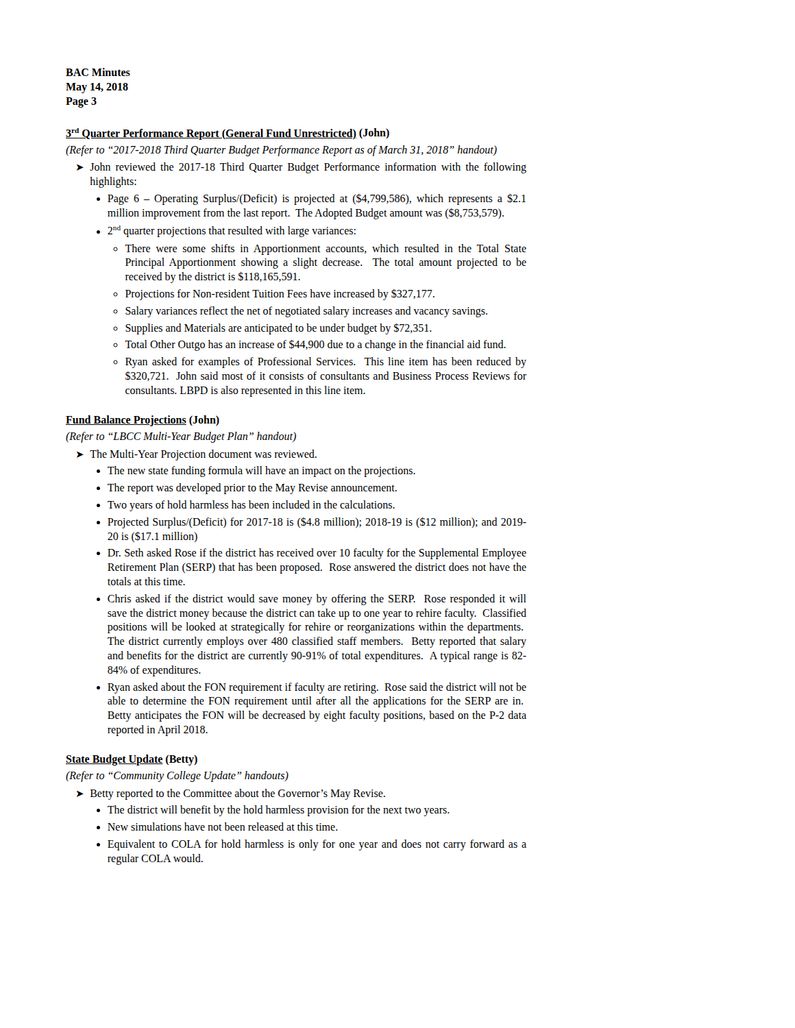BAC Minutes
May 14, 2018
Page 3
3rd Quarter Performance Report (General Fund Unrestricted)
(John)
(Refer to “2017-2018 Third Quarter Budget Performance Report as of March 31, 2018” handout)
John reviewed the 2017-18 Third Quarter Budget Performance information with the following highlights:
Page 6 – Operating Surplus/(Deficit) is projected at ($4,799,586), which represents a $2.1 million improvement from the last report. The Adopted Budget amount was ($8,753,579).
2nd quarter projections that resulted with large variances:
There were some shifts in Apportionment accounts, which resulted in the Total State Principal Apportionment showing a slight decrease. The total amount projected to be received by the district is $118,165,591.
Projections for Non-resident Tuition Fees have increased by $327,177.
Salary variances reflect the net of negotiated salary increases and vacancy savings.
Supplies and Materials are anticipated to be under budget by $72,351.
Total Other Outgo has an increase of $44,900 due to a change in the financial aid fund.
Ryan asked for examples of Professional Services. This line item has been reduced by $320,721. John said most of it consists of consultants and Business Process Reviews for consultants. LBPD is also represented in this line item.
Fund Balance Projections
(John)
(Refer to “LBCC Multi-Year Budget Plan” handout)
The Multi-Year Projection document was reviewed.
The new state funding formula will have an impact on the projections.
The report was developed prior to the May Revise announcement.
Two years of hold harmless has been included in the calculations.
Projected Surplus/(Deficit) for 2017-18 is ($4.8 million); 2018-19 is ($12 million); and 2019-20 is ($17.1 million)
Dr. Seth asked Rose if the district has received over 10 faculty for the Supplemental Employee Retirement Plan (SERP) that has been proposed. Rose answered the district does not have the totals at this time.
Chris asked if the district would save money by offering the SERP. Rose responded it will save the district money because the district can take up to one year to rehire faculty. Classified positions will be looked at strategically for rehire or reorganizations within the departments. The district currently employs over 480 classified staff members. Betty reported that salary and benefits for the district are currently 90-91% of total expenditures. A typical range is 82-84% of expenditures.
Ryan asked about the FON requirement if faculty are retiring. Rose said the district will not be able to determine the FON requirement until after all the applications for the SERP are in. Betty anticipates the FON will be decreased by eight faculty positions, based on the P-2 data reported in April 2018.
State Budget Update
(Betty)
(Refer to “Community College Update” handouts)
Betty reported to the Committee about the Governor’s May Revise.
The district will benefit by the hold harmless provision for the next two years.
New simulations have not been released at this time.
Equivalent to COLA for hold harmless is only for one year and does not carry forward as a regular COLA would.